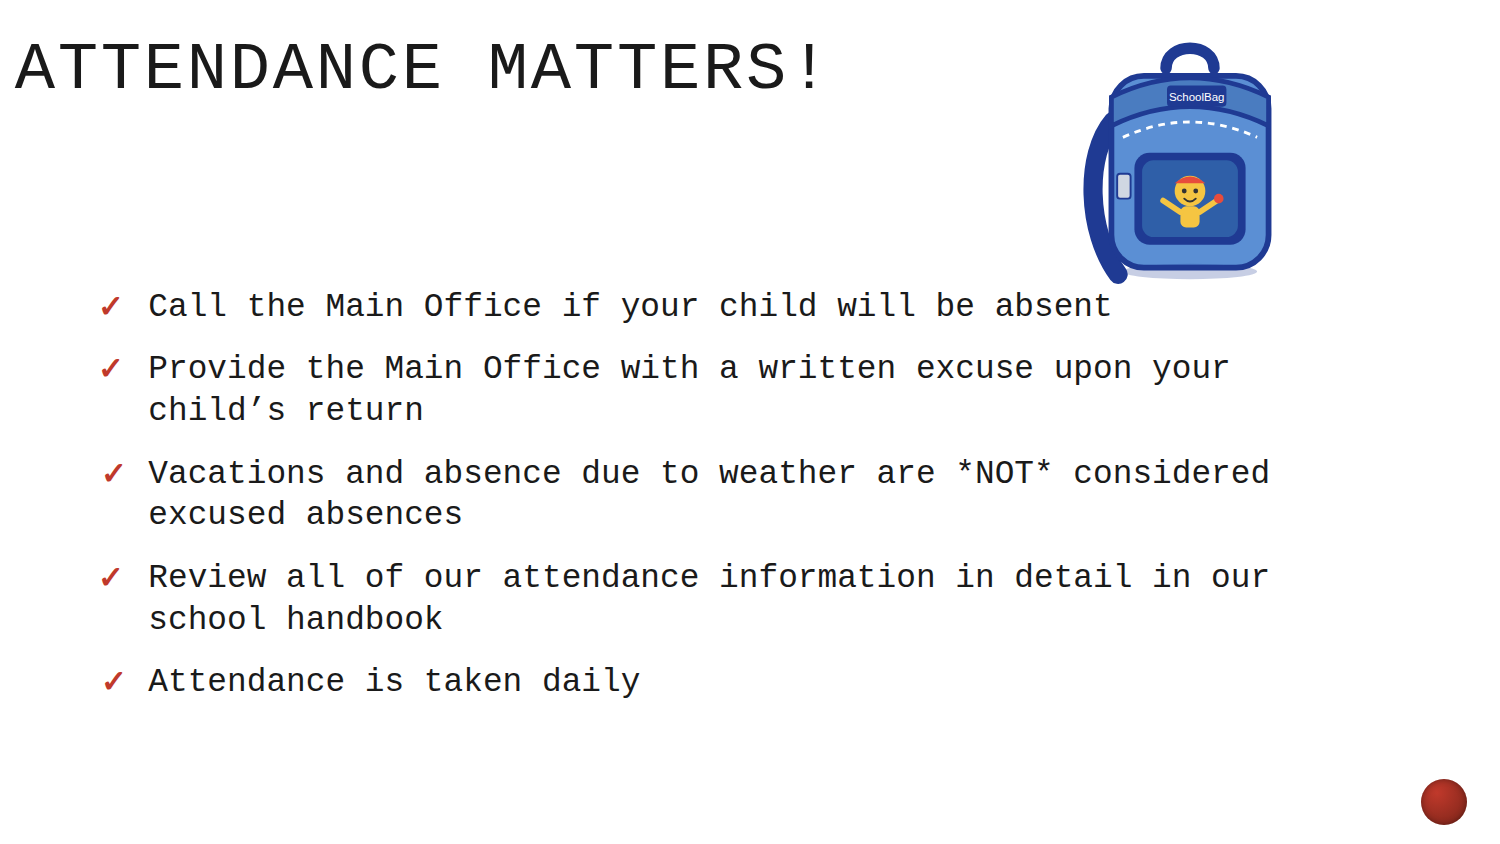Attendance Matters!
SchoolBag
Call the Main Office if your child will be absent
Provide the Main Office with a written excuse upon your child’s return
Vacations and absence due to weather are *NOT* considered excused absences
Review all of our attendance information in detail in our school handbook
Attendance is taken daily